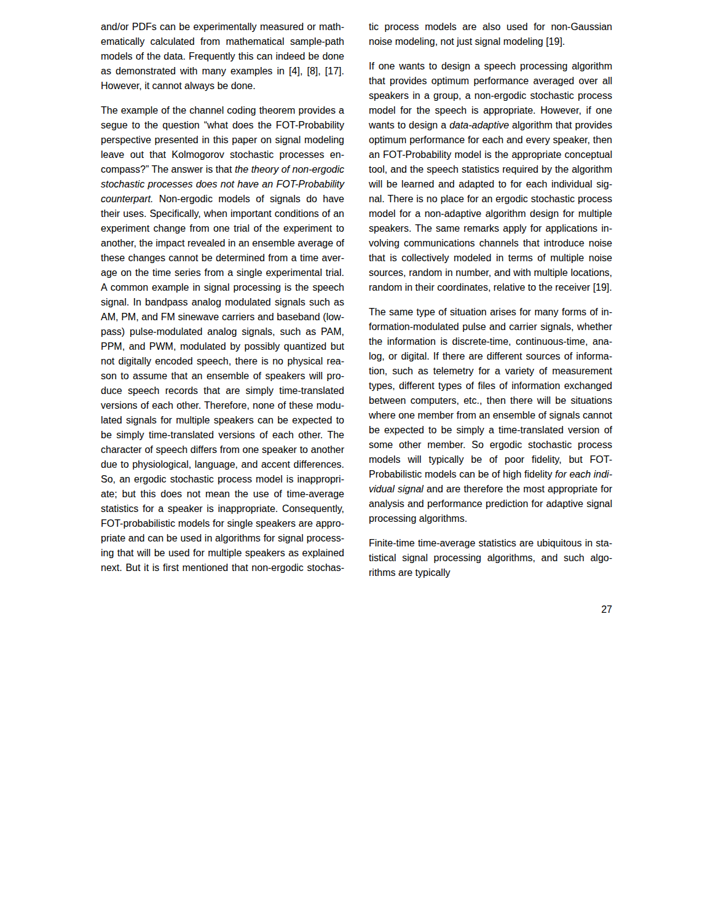and/or PDFs can be experimentally measured or mathematically calculated from mathematical sample-path models of the data. Frequently this can indeed be done as demonstrated with many examples in [4], [8], [17]. However, it cannot always be done.
The example of the channel coding theorem provides a segue to the question “what does the FOT-Probability perspective presented in this paper on signal modeling leave out that Kolmogorov stochastic processes encompass?” The answer is that the theory of non-ergodic stochastic processes does not have an FOT-Probability counterpart. Non-ergodic models of signals do have their uses. Specifically, when important conditions of an experiment change from one trial of the experiment to another, the impact revealed in an ensemble average of these changes cannot be determined from a time average on the time series from a single experimental trial. A common example in signal processing is the speech signal. In bandpass analog modulated signals such as AM, PM, and FM sinewave carriers and baseband (lowpass) pulse-modulated analog signals, such as PAM, PPM, and PWM, modulated by possibly quantized but not digitally encoded speech, there is no physical reason to assume that an ensemble of speakers will produce speech records that are simply time-translated versions of each other. Therefore, none of these modulated signals for multiple speakers can be expected to be simply time-translated versions of each other. The character of speech differs from one speaker to another due to physiological, language, and accent differences. So, an ergodic stochastic process model is inappropriate; but this does not mean the use of time-average statistics for a speaker is inappropriate. Consequently, FOT-probabilistic models for single speakers are appropriate and can be used in algorithms for signal processing that will be used for multiple speakers as explained next. But it is first mentioned that non-ergodic stochastic process models are also used for non-Gaussian noise modeling, not just signal modeling [19].
If one wants to design a speech processing algorithm that provides optimum performance averaged over all speakers in a group, a non-ergodic stochastic process model for the speech is appropriate. However, if one wants to design a data-adaptive algorithm that provides optimum performance for each and every speaker, then an FOT-Probability model is the appropriate conceptual tool, and the speech statistics required by the algorithm will be learned and adapted to for each individual signal. There is no place for an ergodic stochastic process model for a non-adaptive algorithm design for multiple speakers. The same remarks apply for applications involving communications channels that introduce noise that is collectively modeled in terms of multiple noise sources, random in number, and with multiple locations, random in their coordinates, relative to the receiver [19].
The same type of situation arises for many forms of information-modulated pulse and carrier signals, whether the information is discrete-time, continuous-time, analog, or digital. If there are different sources of information, such as telemetry for a variety of measurement types, different types of files of information exchanged between computers, etc., then there will be situations where one member from an ensemble of signals cannot be expected to be simply a time-translated version of some other member. So ergodic stochastic process models will typically be of poor fidelity, but FOT-Probabilistic models can be of high fidelity for each individual signal and are therefore the most appropriate for analysis and performance prediction for adaptive signal processing algorithms.
Finite-time time-average statistics are ubiquitous in statistical signal processing algorithms, and such algorithms are typically
27